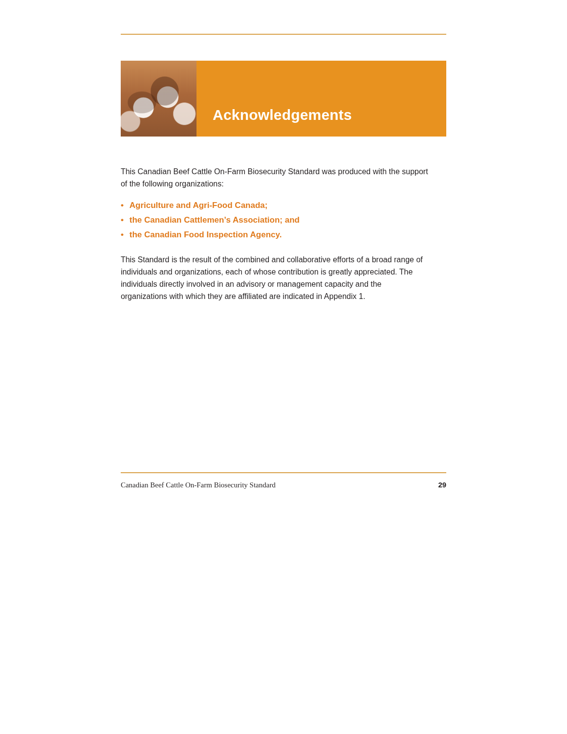Acknowledgements
This Canadian Beef Cattle On-Farm Biosecurity Standard was produced with the support of the following organizations:
Agriculture and Agri-Food Canada;
the Canadian Cattlemen’s Association; and
the Canadian Food Inspection Agency.
This Standard is the result of the combined and collaborative efforts of a broad range of individuals and organizations, each of whose contribution is greatly appreciated. The individuals directly involved in an advisory or management capacity and the organizations with which they are affiliated are indicated in Appendix 1.
Canadian Beef Cattle On-Farm Biosecurity Standard 29